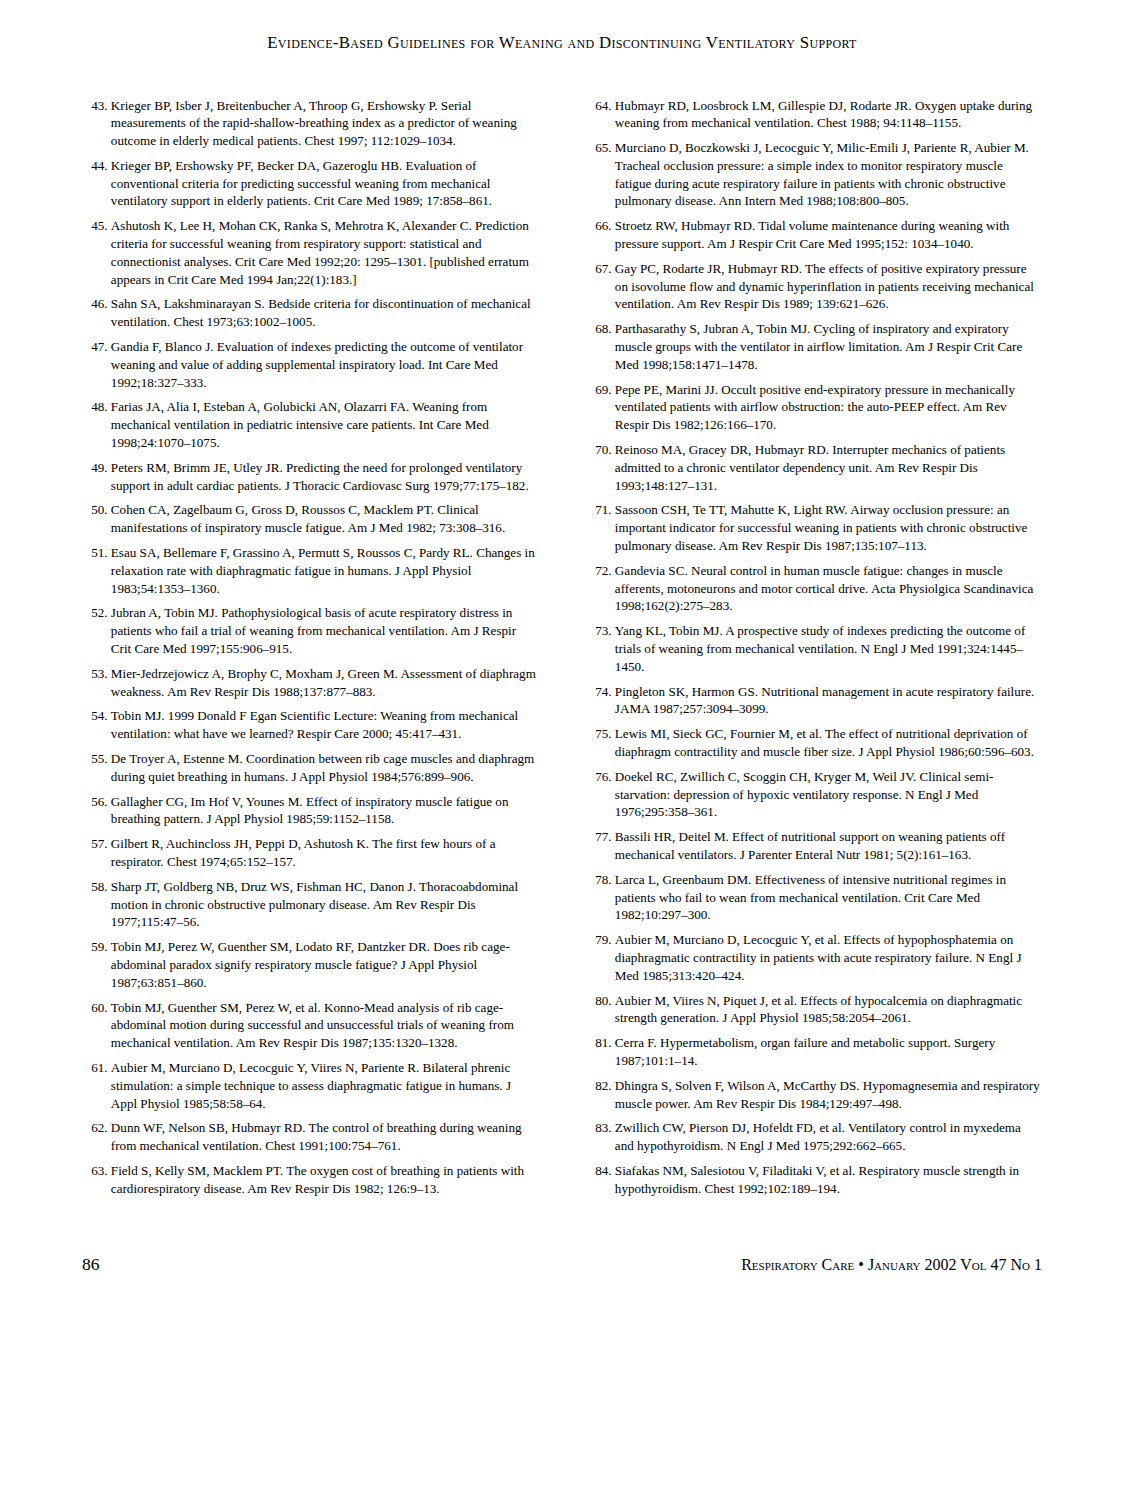Evidence-Based Guidelines for Weaning and Discontinuing Ventilatory Support
Krieger BP, Isber J, Breitenbucher A, Throop G, Ershowsky P. Serial measurements of the rapid-shallow-breathing index as a predictor of weaning outcome in elderly medical patients. Chest 1997; 112:1029–1034.
Krieger BP, Ershowsky PF, Becker DA, Gazeroglu HB. Evaluation of conventional criteria for predicting successful weaning from mechanical ventilatory support in elderly patients. Crit Care Med 1989; 17:858–861.
Ashutosh K, Lee H, Mohan CK, Ranka S, Mehrotra K, Alexander C. Prediction criteria for successful weaning from respiratory support: statistical and connectionist analyses. Crit Care Med 1992;20: 1295–1301. [published erratum appears in Crit Care Med 1994 Jan;22(1):183.]
Sahn SA, Lakshminarayan S. Bedside criteria for discontinuation of mechanical ventilation. Chest 1973;63:1002–1005.
Gandia F, Blanco J. Evaluation of indexes predicting the outcome of ventilator weaning and value of adding supplemental inspiratory load. Int Care Med 1992;18:327–333.
Farias JA, Alia I, Esteban A, Golubicki AN, Olazarri FA. Weaning from mechanical ventilation in pediatric intensive care patients. Int Care Med 1998;24:1070–1075.
Peters RM, Brimm JE, Utley JR. Predicting the need for prolonged ventilatory support in adult cardiac patients. J Thoracic Cardiovasc Surg 1979;77:175–182.
Cohen CA, Zagelbaum G, Gross D, Roussos C, Macklem PT. Clinical manifestations of inspiratory muscle fatigue. Am J Med 1982; 73:308–316.
Esau SA, Bellemare F, Grassino A, Permutt S, Roussos C, Pardy RL. Changes in relaxation rate with diaphragmatic fatigue in humans. J Appl Physiol 1983;54:1353–1360.
Jubran A, Tobin MJ. Pathophysiological basis of acute respiratory distress in patients who fail a trial of weaning from mechanical ventilation. Am J Respir Crit Care Med 1997;155:906–915.
Mier-Jedrzejowicz A, Brophy C, Moxham J, Green M. Assessment of diaphragm weakness. Am Rev Respir Dis 1988;137:877–883.
Tobin MJ. 1999 Donald F Egan Scientific Lecture: Weaning from mechanical ventilation: what have we learned? Respir Care 2000; 45:417–431.
De Troyer A, Estenne M. Coordination between rib cage muscles and diaphragm during quiet breathing in humans. J Appl Physiol 1984;576:899–906.
Gallagher CG, Im Hof V, Younes M. Effect of inspiratory muscle fatigue on breathing pattern. J Appl Physiol 1985;59:1152–1158.
Gilbert R, Auchincloss JH, Peppi D, Ashutosh K. The first few hours of a respirator. Chest 1974;65:152–157.
Sharp JT, Goldberg NB, Druz WS, Fishman HC, Danon J. Thoracoabdominal motion in chronic obstructive pulmonary disease. Am Rev Respir Dis 1977;115:47–56.
Tobin MJ, Perez W, Guenther SM, Lodato RF, Dantzker DR. Does rib cage-abdominal paradox signify respiratory muscle fatigue? J Appl Physiol 1987;63:851–860.
Tobin MJ, Guenther SM, Perez W, et al. Konno-Mead analysis of rib cage-abdominal motion during successful and unsuccessful trials of weaning from mechanical ventilation. Am Rev Respir Dis 1987;135:1320–1328.
Aubier M, Murciano D, Lecocguic Y, Viires N, Pariente R. Bilateral phrenic stimulation: a simple technique to assess diaphragmatic fatigue in humans. J Appl Physiol 1985;58:58–64.
Dunn WF, Nelson SB, Hubmayr RD. The control of breathing during weaning from mechanical ventilation. Chest 1991;100:754–761.
Field S, Kelly SM, Macklem PT. The oxygen cost of breathing in patients with cardiorespiratory disease. Am Rev Respir Dis 1982; 126:9–13.
Hubmayr RD, Loosbrock LM, Gillespie DJ, Rodarte JR. Oxygen uptake during weaning from mechanical ventilation. Chest 1988; 94:1148–1155.
Murciano D, Boczkowski J, Lecocguic Y, Milic-Emili J, Pariente R, Aubier M. Tracheal occlusion pressure: a simple index to monitor respiratory muscle fatigue during acute respiratory failure in patients with chronic obstructive pulmonary disease. Ann Intern Med 1988;108:800–805.
Stroetz RW, Hubmayr RD. Tidal volume maintenance during weaning with pressure support. Am J Respir Crit Care Med 1995;152: 1034–1040.
Gay PC, Rodarte JR, Hubmayr RD. The effects of positive expiratory pressure on isovolume flow and dynamic hyperinflation in patients receiving mechanical ventilation. Am Rev Respir Dis 1989; 139:621–626.
Parthasarathy S, Jubran A, Tobin MJ. Cycling of inspiratory and expiratory muscle groups with the ventilator in airflow limitation. Am J Respir Crit Care Med 1998;158:1471–1478.
Pepe PE, Marini JJ. Occult positive end-expiratory pressure in mechanically ventilated patients with airflow obstruction: the auto-PEEP effect. Am Rev Respir Dis 1982;126:166–170.
Reinoso MA, Gracey DR, Hubmayr RD. Interrupter mechanics of patients admitted to a chronic ventilator dependency unit. Am Rev Respir Dis 1993;148:127–131.
Sassoon CSH, Te TT, Mahutte K, Light RW. Airway occlusion pressure: an important indicator for successful weaning in patients with chronic obstructive pulmonary disease. Am Rev Respir Dis 1987;135:107–113.
Gandevia SC. Neural control in human muscle fatigue: changes in muscle afferents, motoneurons and motor cortical drive. Acta Physiolgica Scandinavica 1998;162(2):275–283.
Yang KL, Tobin MJ. A prospective study of indexes predicting the outcome of trials of weaning from mechanical ventilation. N Engl J Med 1991;324:1445–1450.
Pingleton SK, Harmon GS. Nutritional management in acute respiratory failure. JAMA 1987;257:3094–3099.
Lewis MI, Sieck GC, Fournier M, et al. The effect of nutritional deprivation of diaphragm contractility and muscle fiber size. J Appl Physiol 1986;60:596–603.
Doekel RC, Zwillich C, Scoggin CH, Kryger M, Weil JV. Clinical semi-starvation: depression of hypoxic ventilatory response. N Engl J Med 1976;295:358–361.
Bassili HR, Deitel M. Effect of nutritional support on weaning patients off mechanical ventilators. J Parenter Enteral Nutr 1981; 5(2):161–163.
Larca L, Greenbaum DM. Effectiveness of intensive nutritional regimes in patients who fail to wean from mechanical ventilation. Crit Care Med 1982;10:297–300.
Aubier M, Murciano D, Lecocguic Y, et al. Effects of hypophosphatemia on diaphragmatic contractility in patients with acute respiratory failure. N Engl J Med 1985;313:420–424.
Aubier M, Viires N, Piquet J, et al. Effects of hypocalcemia on diaphragmatic strength generation. J Appl Physiol 1985;58:2054–2061.
Cerra F. Hypermetabolism, organ failure and metabolic support. Surgery 1987;101:1–14.
Dhingra S, Solven F, Wilson A, McCarthy DS. Hypomagnesemia and respiratory muscle power. Am Rev Respir Dis 1984;129:497–498.
Zwillich CW, Pierson DJ, Hofeldt FD, et al. Ventilatory control in myxedema and hypothyroidism. N Engl J Med 1975;292:662–665.
Siafakas NM, Salesiotou V, Filaditaki V, et al. Respiratory muscle strength in hypothyroidism. Chest 1992;102:189–194.
86 Respiratory Care • January 2002 Vol 47 No 1